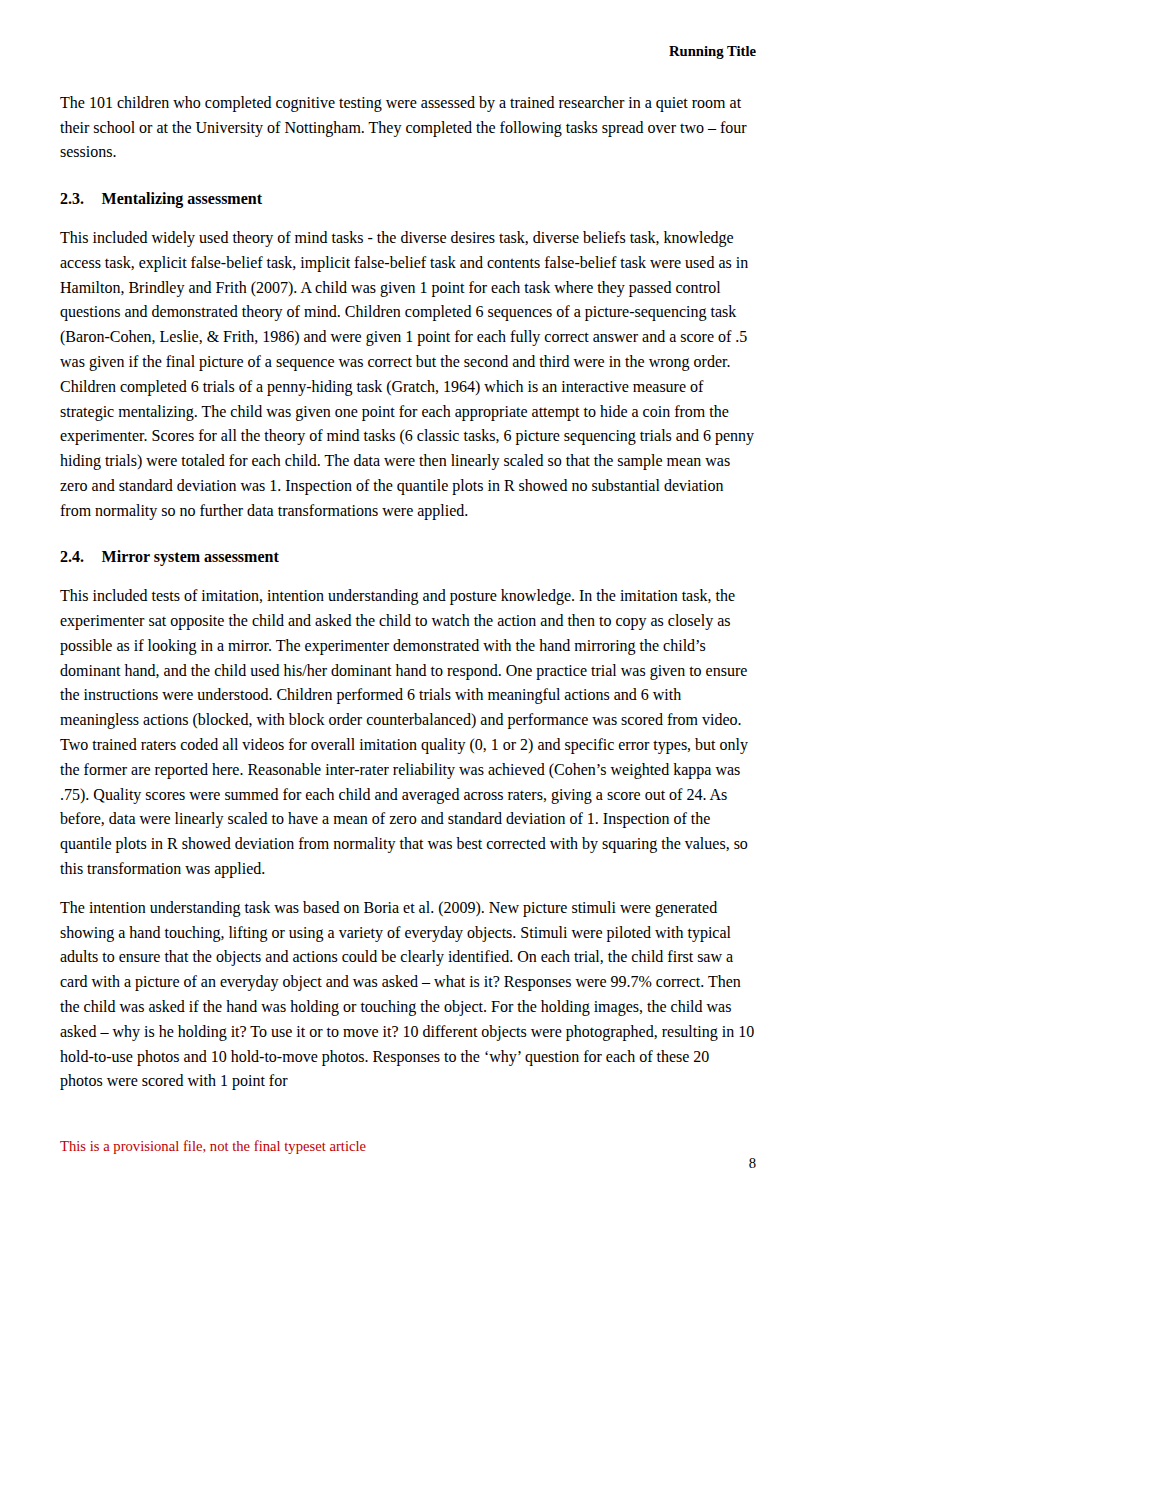Running Title
The 101 children who completed cognitive testing were assessed by a trained researcher in a quiet room at their school or at the University of Nottingham. They completed the following tasks spread over two – four sessions.
2.3. Mentalizing assessment
This included widely used theory of mind tasks - the diverse desires task, diverse beliefs task, knowledge access task, explicit false-belief task, implicit false-belief task and contents false-belief task were used as in Hamilton, Brindley and Frith (2007). A child was given 1 point for each task where they passed control questions and demonstrated theory of mind. Children completed 6 sequences of a picture-sequencing task (Baron-Cohen, Leslie, & Frith, 1986) and were given 1 point for each fully correct answer and a score of .5 was given if the final picture of a sequence was correct but the second and third were in the wrong order. Children completed 6 trials of a penny-hiding task (Gratch, 1964) which is an interactive measure of strategic mentalizing. The child was given one point for each appropriate attempt to hide a coin from the experimenter. Scores for all the theory of mind tasks (6 classic tasks, 6 picture sequencing trials and 6 penny hiding trials) were totaled for each child. The data were then linearly scaled so that the sample mean was zero and standard deviation was 1. Inspection of the quantile plots in R showed no substantial deviation from normality so no further data transformations were applied.
2.4. Mirror system assessment
This included tests of imitation, intention understanding and posture knowledge. In the imitation task, the experimenter sat opposite the child and asked the child to watch the action and then to copy as closely as possible as if looking in a mirror. The experimenter demonstrated with the hand mirroring the child’s dominant hand, and the child used his/her dominant hand to respond. One practice trial was given to ensure the instructions were understood. Children performed 6 trials with meaningful actions and 6 with meaningless actions (blocked, with block order counterbalanced) and performance was scored from video. Two trained raters coded all videos for overall imitation quality (0, 1 or 2) and specific error types, but only the former are reported here. Reasonable inter-rater reliability was achieved (Cohen’s weighted kappa was .75). Quality scores were summed for each child and averaged across raters, giving a score out of 24. As before, data were linearly scaled to have a mean of zero and standard deviation of 1. Inspection of the quantile plots in R showed deviation from normality that was best corrected with by squaring the values, so this transformation was applied.
The intention understanding task was based on Boria et al. (2009). New picture stimuli were generated showing a hand touching, lifting or using a variety of everyday objects. Stimuli were piloted with typical adults to ensure that the objects and actions could be clearly identified. On each trial, the child first saw a card with a picture of an everyday object and was asked – what is it? Responses were 99.7% correct. Then the child was asked if the hand was holding or touching the object. For the holding images, the child was asked – why is he holding it? To use it or to move it? 10 different objects were photographed, resulting in 10 hold-to-use photos and 10 hold-to-move photos. Responses to the ‘why’ question for each of these 20 photos were scored with 1 point for
This is a provisional file, not the final typeset article 8